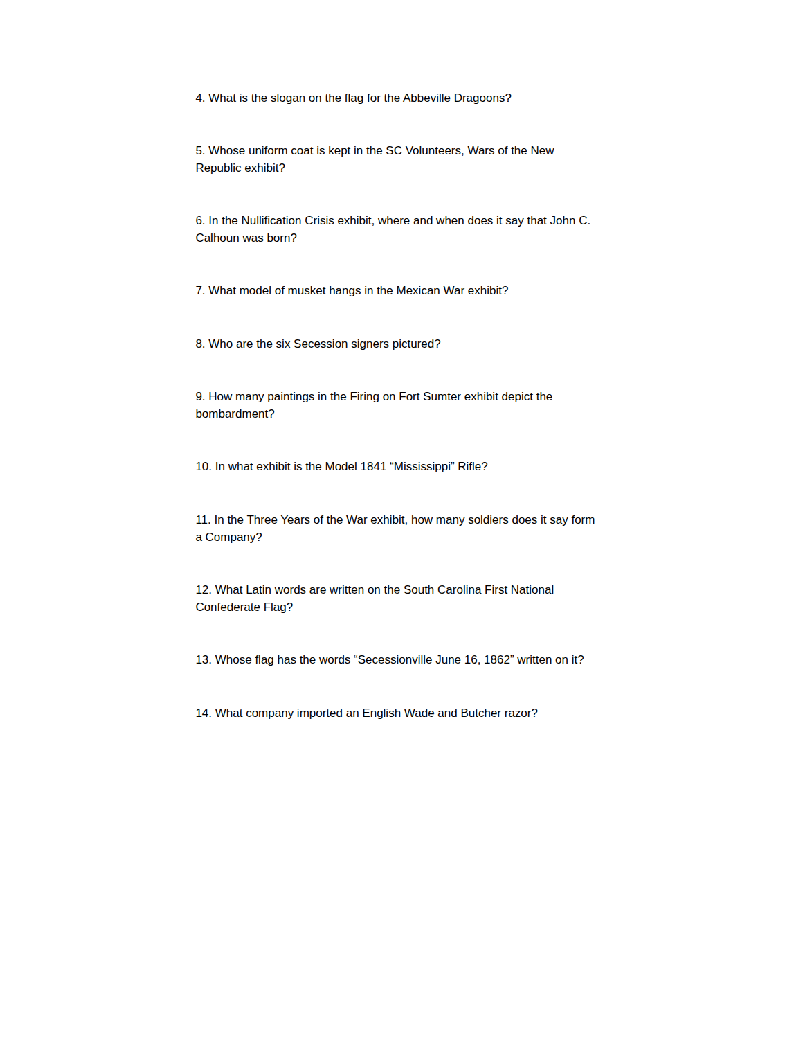4. What is the slogan on the flag for the Abbeville Dragoons?
5. Whose uniform coat is kept in the SC Volunteers, Wars of the New Republic exhibit?
6. In the Nullification Crisis exhibit, where and when does it say that John C. Calhoun was born?
7. What model of musket hangs in the Mexican War exhibit?
8. Who are the six Secession signers pictured?
9. How many paintings in the Firing on Fort Sumter exhibit depict the bombardment?
10. In what exhibit is the Model 1841 “Mississippi” Rifle?
11. In the Three Years of the War exhibit, how many soldiers does it say form a Company?
12. What Latin words are written on the South Carolina First National Confederate Flag?
13. Whose flag has the words “Secessionville June 16, 1862” written on it?
14. What company imported an English Wade and Butcher razor?